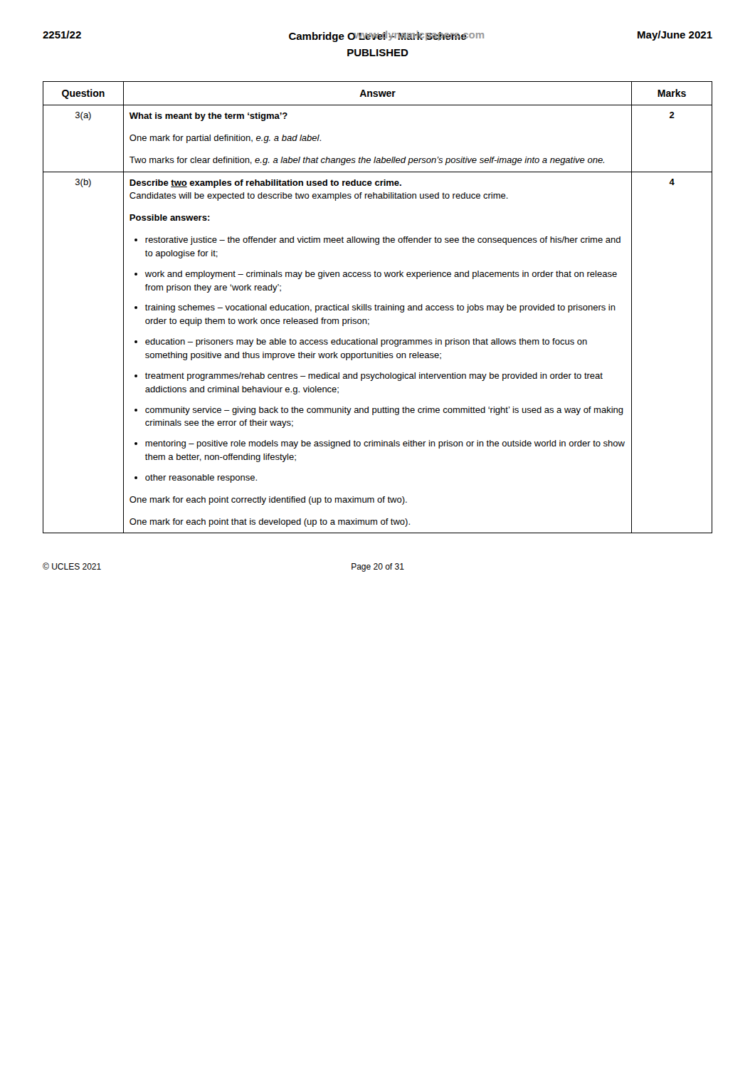2251/22
Cambridge O Level – Mark Scheme
PUBLISHED
www.dynamicpapers.com
May/June 2021
| Question | Answer | Marks |
| --- | --- | --- |
| 3(a) | What is meant by the term ‘stigma’? One mark for partial definition, e.g. a bad label . Two marks for clear definition, e.g. a label that changes the labelled person’s positive self-image into a negative one. | 2 |
| 3(b) | Describe two examples of rehabilitation used to reduce crime. Candidates will be expected to describe two examples of rehabilitation used to reduce crime. Possible answers: restorative justice – the offender and victim meet allowing the offender to see the consequences of his/her crime and to apologise for it; work and employment – criminals may be given access to work experience and placements in order that on release from prison they are ‘work ready’; training schemes – vocational education, practical skills training and access to jobs may be provided to prisoners in order to equip them to work once released from prison; education – prisoners may be able to access educational programmes in prison that allows them to focus on something positive and thus improve their work opportunities on release; treatment programmes/rehab centres – medical and psychological intervention may be provided in order to treat addictions and criminal behaviour e.g. violence; community service – giving back to the community and putting the crime committed ‘right’ is used as a way of making criminals see the error of their ways; mentoring – positive role models may be assigned to criminals either in prison or in the outside world in order to show them a better, non-offending lifestyle; other reasonable response. One mark for each point correctly identified (up to maximum of two). One mark for each point that is developed (up to a maximum of two). | 4 |
© UCLES 2021
Page 20 of 31